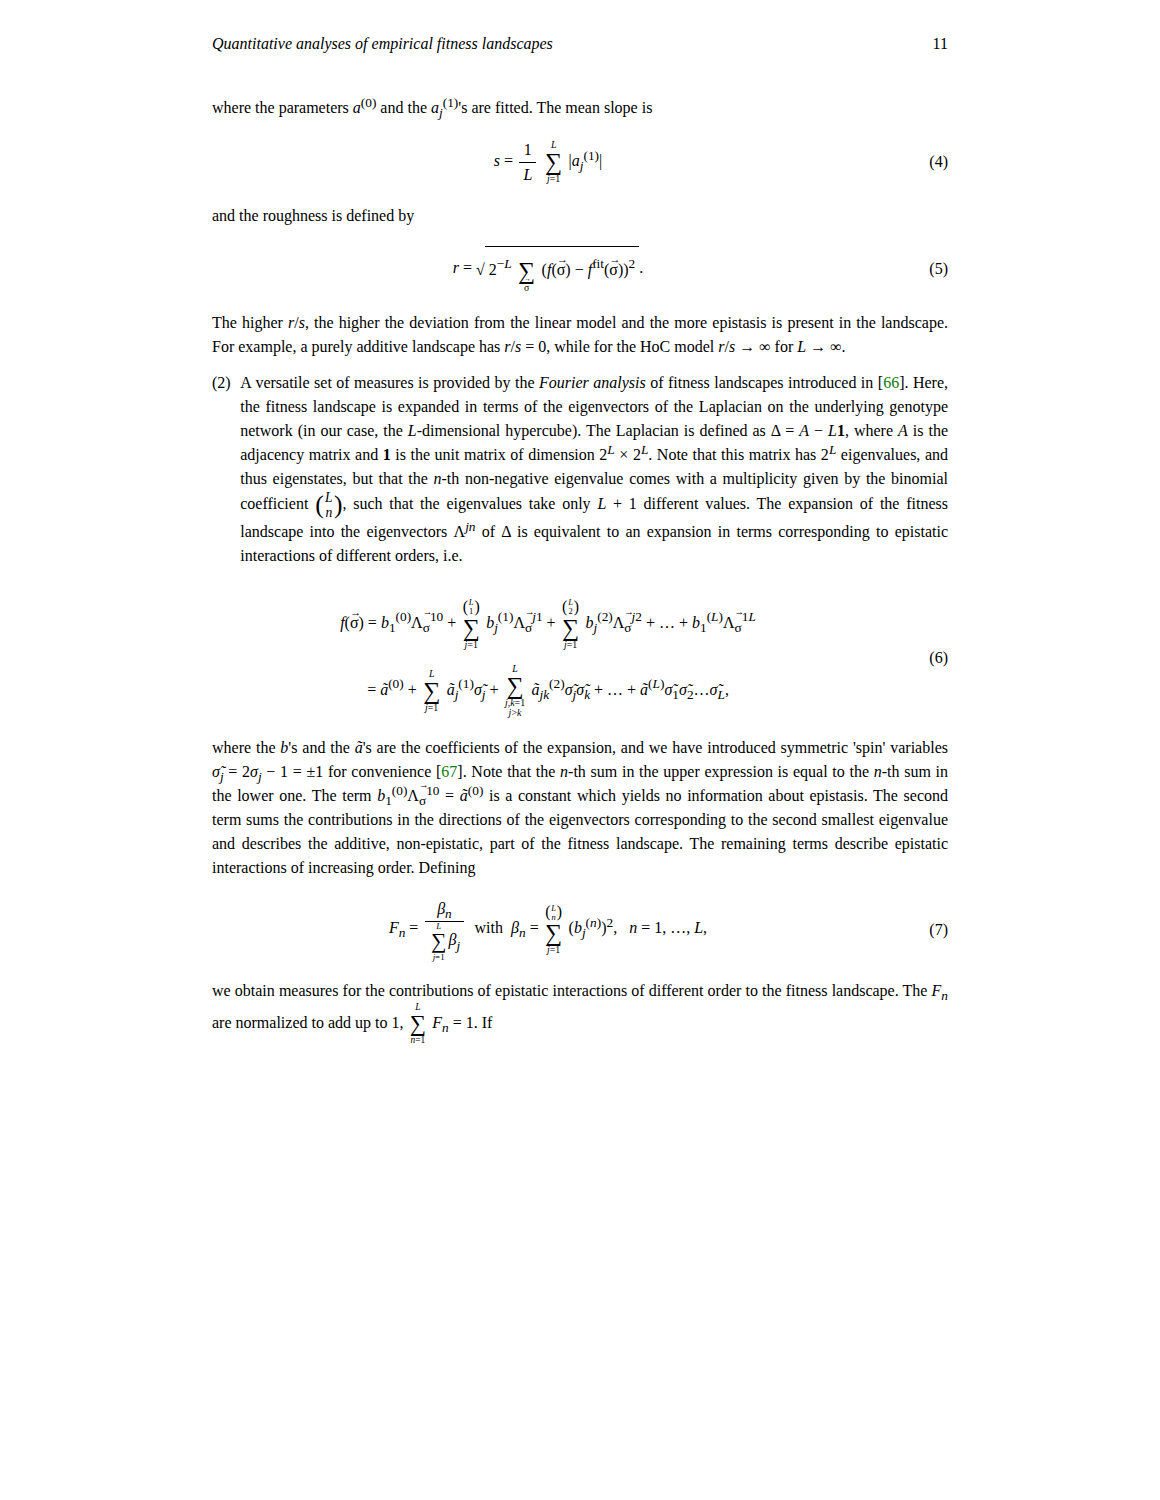Quantitative analyses of empirical fitness landscapes 11
where the parameters a(0) and the aj(1)'s are fitted. The mean slope is
s = 1 L L∑j=1 |aj(1)| (4)
and the roughness is defined by
r = √2−L ∑σ (f(σ) − ffit(σ))2. (5)
The higher r/s, the higher the deviation from the linear model and the more epistasis is present in the landscape. For example, a purely additive landscape has r/s = 0, while for the HoC model r/s → ∞ for L → ∞.
(2)
A versatile set of measures is provided by the Fourier analysis of fitness landscapes introduced in [66]. Here, the fitness landscape is expanded in terms of the eigenvectors of the Laplacian on the underlying genotype network (in our case, the L-dimensional hypercube). The Laplacian is defined as Δ = A − L 1, where A is the adjacency matrix and 1 is the unit matrix of dimension 2L × 2L. Note that this matrix has 2L eigenvalues, and thus eigenstates, but that the n-th non-negative eigenvalue comes with a multiplicity given by the binomial coefficient (Ln), such that the eigenvalues take only L + 1 different values. The expansion of the fitness landscape into the eigenvectors Λjn of Δ is equivalent to an expansion in terms corresponding to epistatic interactions of different orders, i.e.
f(σ) = b1(0)Λσ10 + (L 1)∑j=1 bj(1)Λσj1 + (L 2)∑j=1 bj(2)Λσj2 + … + b1(L)Λσ1L
= ã(0) + L∑j=1 ãj(1)σ̃j + L∑j,k=1
j>k ãjk(2)σ̃jσ̃k + … + ã(L)σ̃1σ̃2…σ̃L,
(6)
where the b's and the ã's are the coefficients of the expansion, and we have introduced symmetric 'spin' variables σ̃j = 2σj − 1 = ±1 for convenience [67]. Note that the n-th sum in the upper expression is equal to the n-th sum in the lower one. The term b1(0)Λσ10 = ã(0) is a constant which yields no information about epistasis. The second term sums the contributions in the directions of the eigenvectors corresponding to the second smallest eigenvalue and describes the additive, non-epistatic, part of the fitness landscape. The remaining terms describe epistatic interactions of increasing order. Defining
Fn = βn L∑j=1 βj with βn = (Ln)∑j=1 (bj(n))2, n = 1, …, L, (7)
we obtain measures for the contributions of epistatic interactions of different order to the fitness landscape. The Fn are normalized to add up to 1, L∑n=1 Fn = 1. If